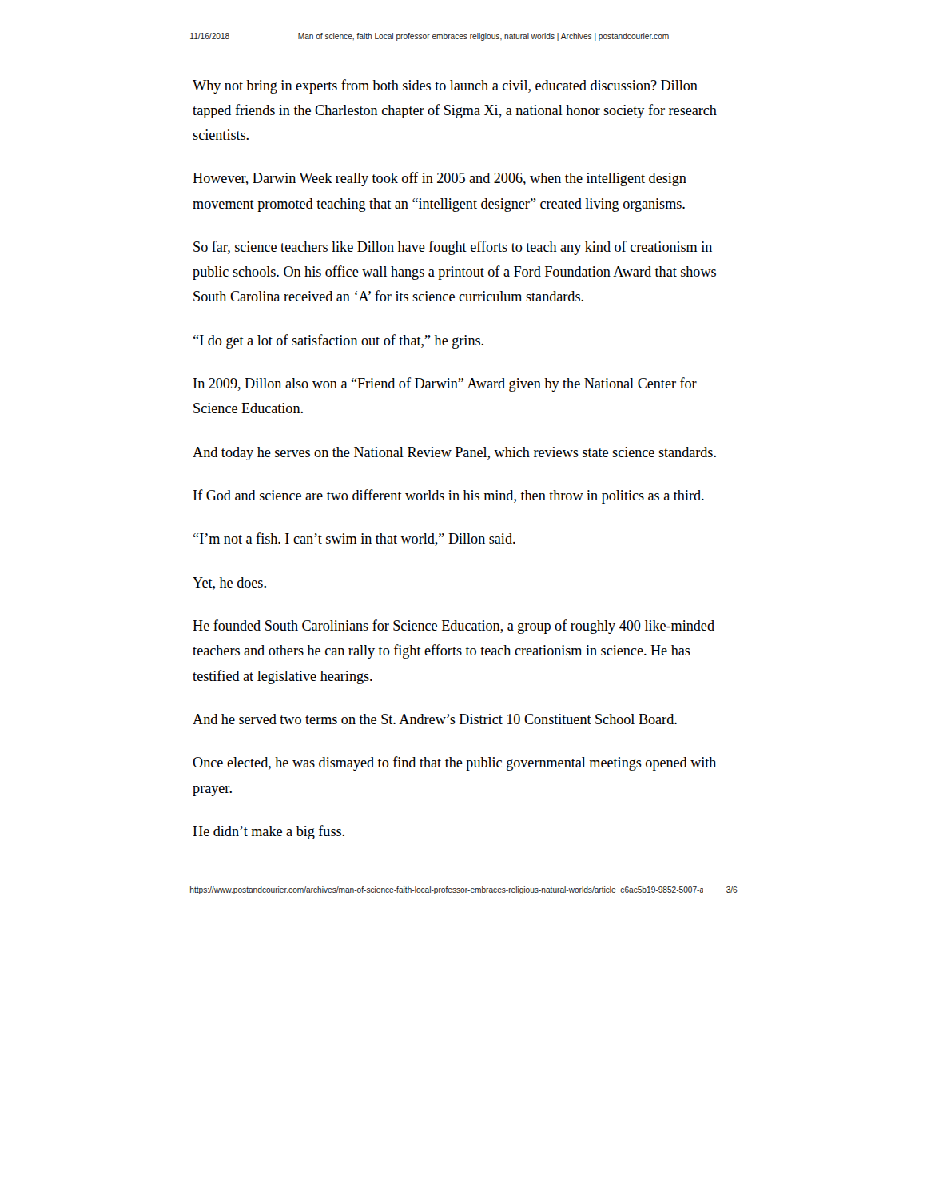11/16/2018 Man of science, faith Local professor embraces religious, natural worlds | Archives | postandcourier.com
Why not bring in experts from both sides to launch a civil, educated discussion? Dillon tapped friends in the Charleston chapter of Sigma Xi, a national honor society for research scientists.
However, Darwin Week really took off in 2005 and 2006, when the intelligent design movement promoted teaching that an “intelligent designer” created living organisms.
So far, science teachers like Dillon have fought efforts to teach any kind of creationism in public schools. On his office wall hangs a printout of a Ford Foundation Award that shows South Carolina received an ‘A’ for its science curriculum standards.
“I do get a lot of satisfaction out of that,” he grins.
In 2009, Dillon also won a “Friend of Darwin” Award given by the National Center for Science Education.
And today he serves on the National Review Panel, which reviews state science standards.
If God and science are two different worlds in his mind, then throw in politics as a third.
“I’m not a fish. I can’t swim in that world,” Dillon said.
Yet, he does.
He founded South Carolinians for Science Education, a group of roughly 400 like-minded teachers and others he can rally to fight efforts to teach creationism in science. He has testified at legislative hearings.
And he served two terms on the St. Andrew’s District 10 Constituent School Board.
Once elected, he was dismayed to find that the public governmental meetings opened with prayer.
He didn’t make a big fuss.
https://www.postandcourier.com/archives/man-of-science-faith-local-professor-embraces-religious-natural-worlds/article_c6ac5b19-9852-5007-a030-a… 3/6